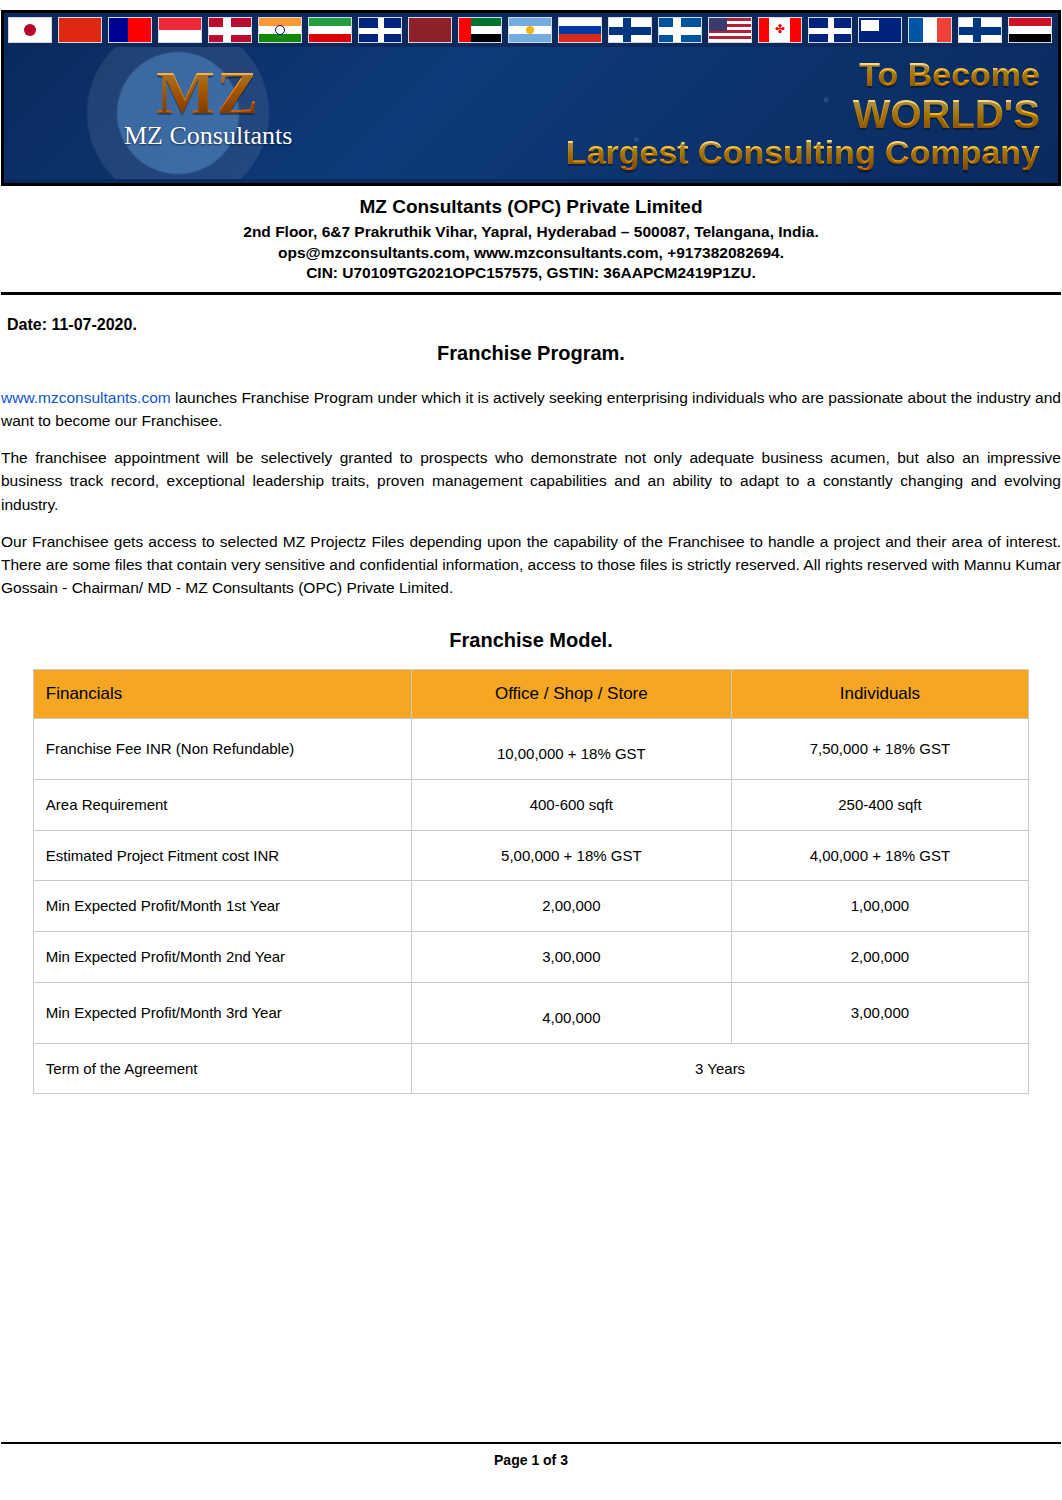MZ
MZ Consultants
To Become
WORLD'S
Largest Consulting Company
MZ Consultants (OPC) Private Limited
2nd Floor, 6&7 Prakruthik Vihar, Yapral, Hyderabad – 500087, Telangana, India.
ops@mzconsultants.com, www.mzconsultants.com, +917382082694.
CIN: U70109TG2021OPC157575, GSTIN: 36AAPCM2419P1ZU.
Date: 11-07-2020.
Franchise Program.
www.mzconsultants.com launches Franchise Program under which it is actively seeking enterprising individuals who are passionate about the industry and want to become our Franchisee.
The franchisee appointment will be selectively granted to prospects who demonstrate not only adequate business acumen, but also an impressive business track record, exceptional leadership traits, proven management capabilities and an ability to adapt to a constantly changing and evolving industry.
Our Franchisee gets access to selected MZ Projectz Files depending upon the capability of the Franchisee to handle a project and their area of interest. There are some files that contain very sensitive and confidential information, access to those files is strictly reserved. All rights reserved with Mannu Kumar Gossain - Chairman/ MD - MZ Consultants (OPC) Private Limited.
Franchise Model.
| Financials | Office / Shop / Store | Individuals |
| --- | --- | --- |
| Franchise Fee INR (Non Refundable) | 10,00,000 + 18% GST | 7,50,000 + 18% GST |
| Area Requirement | 400-600 sqft | 250-400 sqft |
| Estimated Project Fitment cost INR | 5,00,000 + 18% GST | 4,00,000 + 18% GST |
| Min Expected Profit/Month 1st Year | 2,00,000 | 1,00,000 |
| Min Expected Profit/Month 2nd Year | 3,00,000 | 2,00,000 |
| Min Expected Profit/Month 3rd Year | 4,00,000 | 3,00,000 |
| Term of the Agreement | 3 Years |
Page 1 of 3